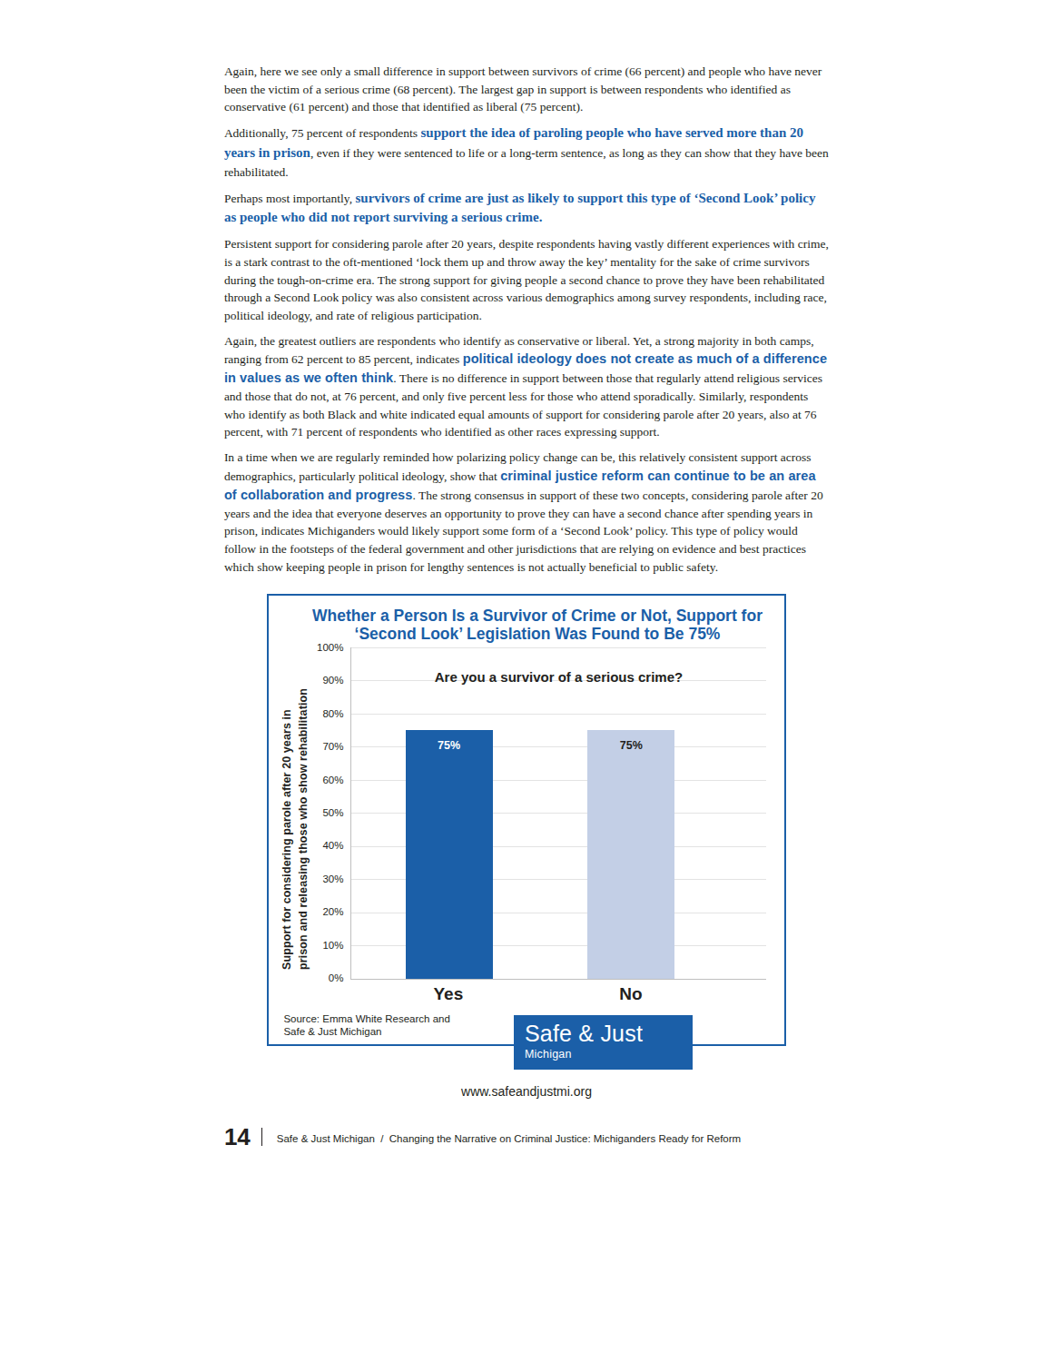Again, here we see only a small difference in support between survivors of crime (66 percent) and people who have never been the victim of a serious crime (68 percent). The largest gap in support is between respondents who identified as conservative (61 percent) and those that identified as liberal (75 percent).
Additionally, 75 percent of respondents support the idea of paroling people who have served more than 20 years in prison, even if they were sentenced to life or a long-term sentence, as long as they can show that they have been rehabilitated.
Perhaps most importantly, survivors of crime are just as likely to support this type of ‘Second Look’ policy as people who did not report surviving a serious crime.
Persistent support for considering parole after 20 years, despite respondents having vastly different experiences with crime, is a stark contrast to the oft-mentioned ‘lock them up and throw away the key’ mentality for the sake of crime survivors during the tough-on-crime era. The strong support for giving people a second chance to prove they have been rehabilitated through a Second Look policy was also consistent across various demographics among survey respondents, including race, political ideology, and rate of religious participation.
Again, the greatest outliers are respondents who identify as conservative or liberal. Yet, a strong majority in both camps, ranging from 62 percent to 85 percent, indicates political ideology does not create as much of a difference in values as we often think. There is no difference in support between those that regularly attend religious services and those that do not, at 76 percent, and only five percent less for those who attend sporadically. Similarly, respondents who identify as both Black and white indicated equal amounts of support for considering parole after 20 years, also at 76 percent, with 71 percent of respondents who identified as other races expressing support.
In a time when we are regularly reminded how polarizing policy change can be, this relatively consistent support across demographics, particularly political ideology, show that criminal justice reform can continue to be an area of collaboration and progress. The strong consensus in support of these two concepts, considering parole after 20 years and the idea that everyone deserves an opportunity to prove they can have a second chance after spending years in prison, indicates Michiganders would likely support some form of a ‘Second Look’ policy. This type of policy would follow in the footsteps of the federal government and other jurisdictions that are relying on evidence and best practices which show keeping people in prison for lengthy sentences is not actually beneficial to public safety.
Whether a Person Is a Survivor of Crime or Not, Support for
‘Second Look’ Legislation Was Found to Be 75%
Support for considering parole after 20 years inprison and releasing those who show rehabilitation
100%
90%
80%
70%
60%
50%
40%
30%
20%
10%
0%
Are you a survivor of a serious crime?
75%
75%
Yes
No
Source: Emma White Research and
Safe & Just Michigan
Safe & Just
Michigan
www.safeandjustmi.org
14
Safe & Just Michigan / Changing the Narrative on Criminal Justice: Michiganders Ready for Reform